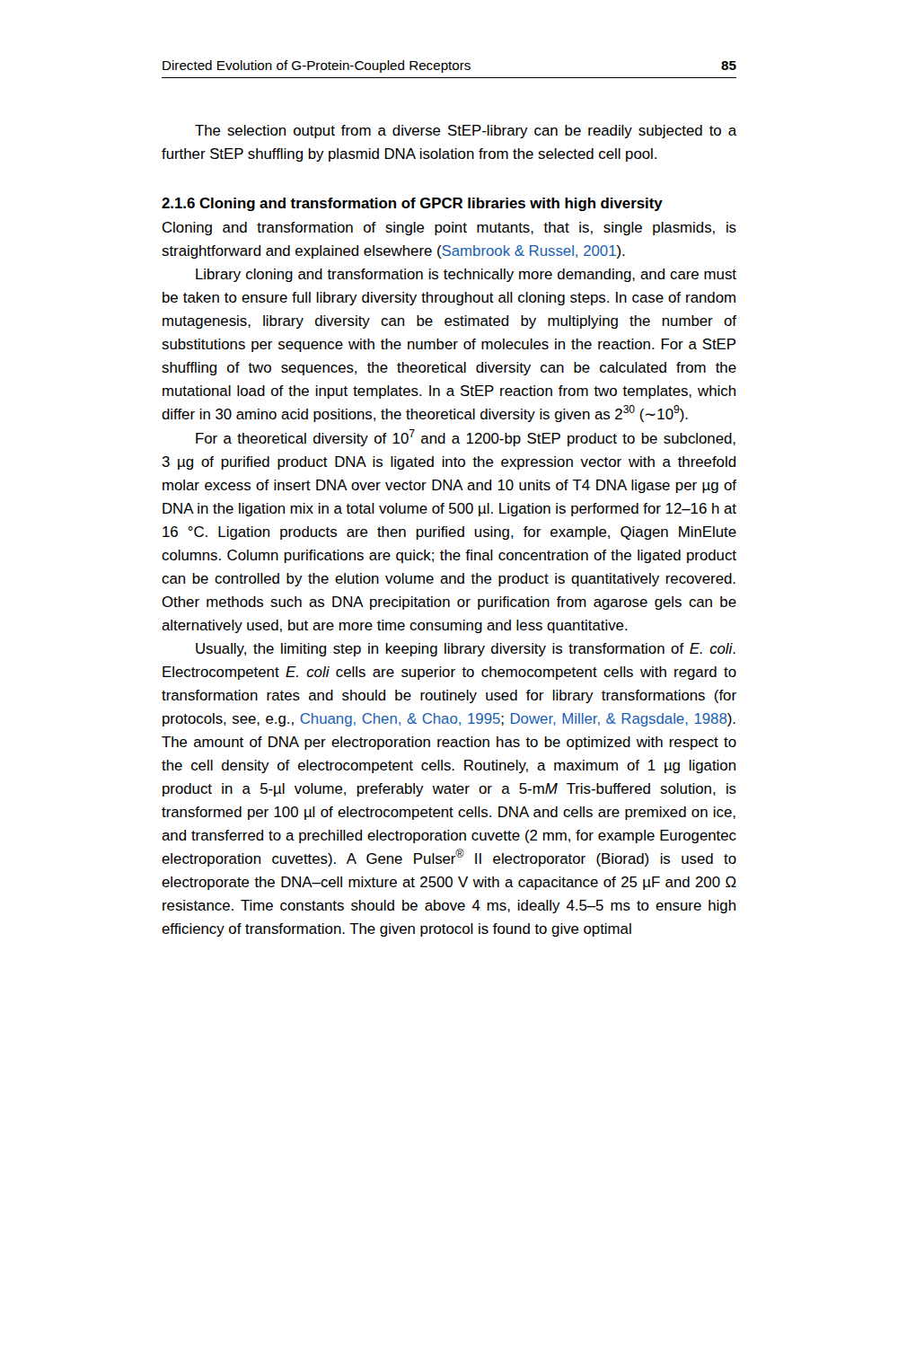Directed Evolution of G-Protein-Coupled Receptors 85
The selection output from a diverse StEP-library can be readily subjected to a further StEP shuffling by plasmid DNA isolation from the selected cell pool.
2.1.6 Cloning and transformation of GPCR libraries with high diversity
Cloning and transformation of single point mutants, that is, single plasmids, is straightforward and explained elsewhere (Sambrook & Russel, 2001).
Library cloning and transformation is technically more demanding, and care must be taken to ensure full library diversity throughout all cloning steps. In case of random mutagenesis, library diversity can be estimated by multiplying the number of substitutions per sequence with the number of molecules in the reaction. For a StEP shuffling of two sequences, the theoretical diversity can be calculated from the mutational load of the input templates. In a StEP reaction from two templates, which differ in 30 amino acid positions, the theoretical diversity is given as 230 (∼109).
For a theoretical diversity of 107 and a 1200-bp StEP product to be subcloned, 3 µg of purified product DNA is ligated into the expression vector with a threefold molar excess of insert DNA over vector DNA and 10 units of T4 DNA ligase per µg of DNA in the ligation mix in a total volume of 500 µl. Ligation is performed for 12–16 h at 16 °C. Ligation products are then purified using, for example, Qiagen MinElute columns. Column purifications are quick; the final concentration of the ligated product can be controlled by the elution volume and the product is quantitatively recovered. Other methods such as DNA precipitation or purification from agarose gels can be alternatively used, but are more time consuming and less quantitative.
Usually, the limiting step in keeping library diversity is transformation of E. coli. Electrocompetent E. coli cells are superior to chemocompetent cells with regard to transformation rates and should be routinely used for library transformations (for protocols, see, e.g., Chuang, Chen, & Chao, 1995; Dower, Miller, & Ragsdale, 1988). The amount of DNA per electroporation reaction has to be optimized with respect to the cell density of electrocompetent cells. Routinely, a maximum of 1 µg ligation product in a 5-µl volume, preferably water or a 5-mM Tris-buffered solution, is transformed per 100 µl of electrocompetent cells. DNA and cells are premixed on ice, and transferred to a prechilled electroporation cuvette (2 mm, for example Eurogentec electroporation cuvettes). A Gene Pulser® II electroporator (Biorad) is used to electroporate the DNA–cell mixture at 2500 V with a capacitance of 25 µF and 200 Ω resistance. Time constants should be above 4 ms, ideally 4.5–5 ms to ensure high efficiency of transformation. The given protocol is found to give optimal